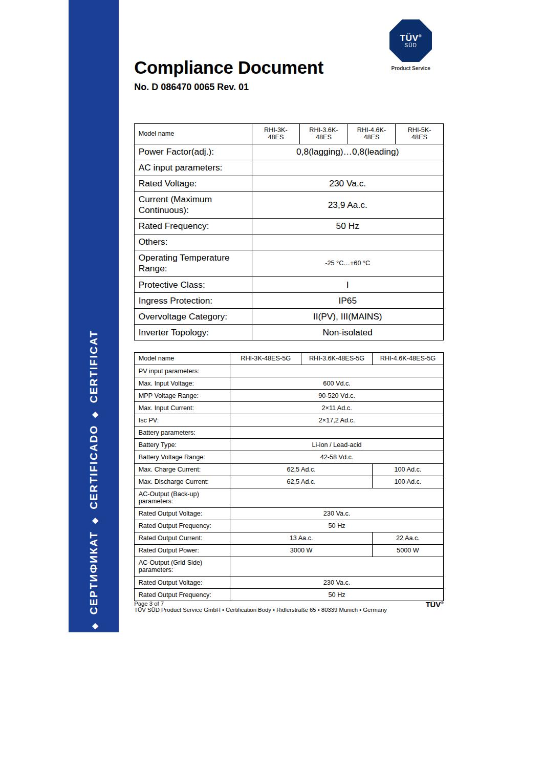ZERTIFIKAT ◆ CERTIFICATE ◆ 認證證書 ◆ CEPTИФИКАТ ◆ CERTIFICADO ◆ CERTIFICAT
TÜV®
SÜD
Product Service
Compliance Document
No. D 086470 0065 Rev. 01
| Model name | RHI-3K- 48ES | RHI-3.6K- 48ES | RHI-4.6K- 48ES | RHI-5K- 48ES |
| Power Factor(adj.): | 0,8(lagging)…0,8(leading) |
| AC input parameters: | |
| Rated Voltage: | 230 Va.c. |
| Current (Maximum Continuous): | 23,9 Aa.c. |
| Rated Frequency: | 50 Hz |
| Others: | |
| Operating Temperature Range: | -25 °C…+60 °C |
| Protective Class: | I |
| Ingress Protection: | IP65 |
| Overvoltage Category: | II(PV), III(MAINS) |
| Inverter Topology: | Non-isolated |
| Model name | RHI-3K-48ES-5G | RHI-3.6K-48ES-5G | RHI-4.6K-48ES-5G |
| PV input parameters: | |
| Max. Input Voltage: | 600 Vd.c. |
| MPP Voltage Range: | 90-520 Vd.c. |
| Max. Input Current: | 2×11 Ad.c. |
| Isc PV: | 2×17,2 Ad.c. |
| Battery parameters: | |
| Battery Type: | Li-ion / Lead-acid |
| Battery Voltage Range: | 42-58 Vd.c. |
| Max. Charge Current: | 62,5 Ad.c. | 100 Ad.c. |
| Max. Discharge Current: | 62,5 Ad.c. | 100 Ad.c. |
| AC-Output (Back-up) parameters: | |
| Rated Output Voltage: | 230 Va.c. |
| Rated Output Frequency: | 50 Hz |
| Rated Output Current: | 13 Aa.c. | 22 Aa.c. |
| Rated Output Power: | 3000 W | 5000 W |
| AC-Output (Grid Side) parameters: | |
| Rated Output Voltage: | 230 Va.c. |
| Rated Output Frequency: | 50 Hz |
TÜV®
Page 3 of 7
TÜV SÜD Product Service GmbH • Certification Body • Ridlerstraße 65 • 80339 Munich • Germany